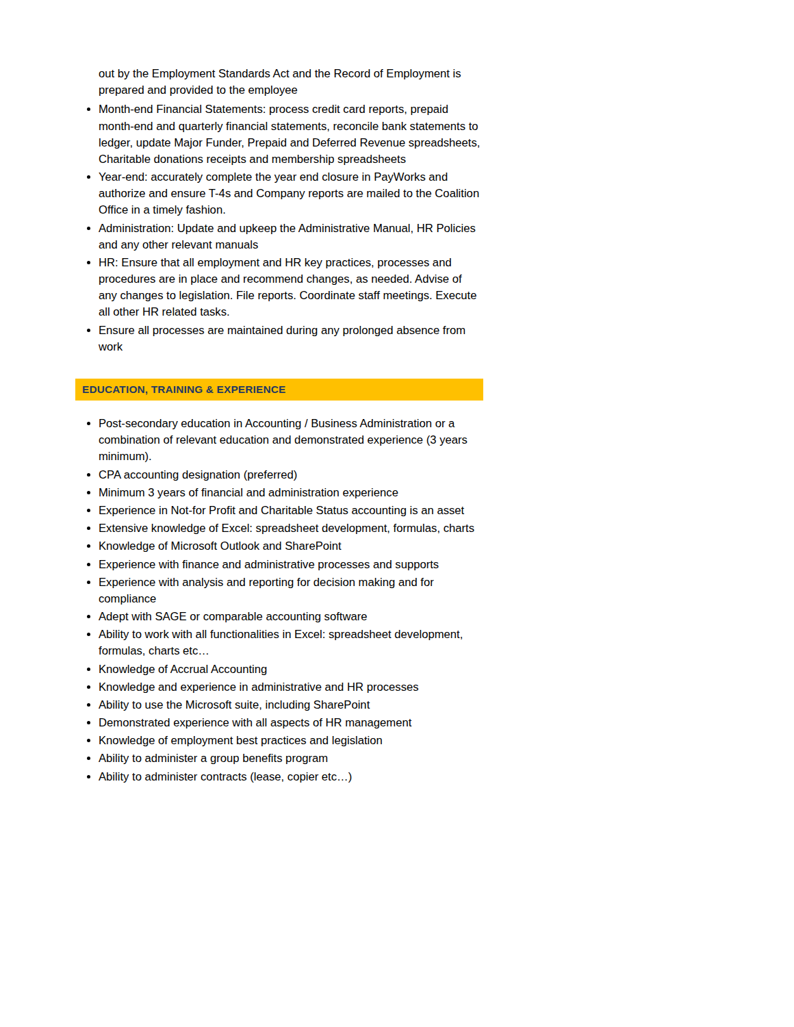out by the Employment Standards Act and the Record of Employment is prepared and provided to the employee
Month-end Financial Statements: process credit card reports, prepaid month-end and quarterly financial statements, reconcile bank statements to ledger, update Major Funder, Prepaid and Deferred Revenue spreadsheets, Charitable donations receipts and membership spreadsheets
Year-end: accurately complete the year end closure in PayWorks and authorize and ensure T-4s and Company reports are mailed to the Coalition Office in a timely fashion.
Administration: Update and upkeep the Administrative Manual, HR Policies and any other relevant manuals
HR: Ensure that all employment and HR key practices, processes and procedures are in place and recommend changes, as needed. Advise of any changes to legislation. File reports. Coordinate staff meetings. Execute all other HR related tasks.
Ensure all processes are maintained during any prolonged absence from work
EDUCATION, TRAINING & EXPERIENCE
Post-secondary education in Accounting / Business Administration or a combination of relevant education and demonstrated experience (3 years minimum).
CPA accounting designation (preferred)
Minimum 3 years of financial and administration experience
Experience in Not-for Profit and Charitable Status accounting is an asset
Extensive knowledge of Excel: spreadsheet development, formulas, charts
Knowledge of Microsoft Outlook and SharePoint
Experience with finance and administrative processes and supports
Experience with analysis and reporting for decision making and for compliance
Adept with SAGE or comparable accounting software
Ability to work with all functionalities in Excel: spreadsheet development, formulas, charts etc…
Knowledge of Accrual Accounting
Knowledge and experience in administrative and HR processes
Ability to use the Microsoft suite, including SharePoint
Demonstrated experience with all aspects of HR management
Knowledge of employment best practices and legislation
Ability to administer a group benefits program
Ability to administer contracts (lease, copier etc…)